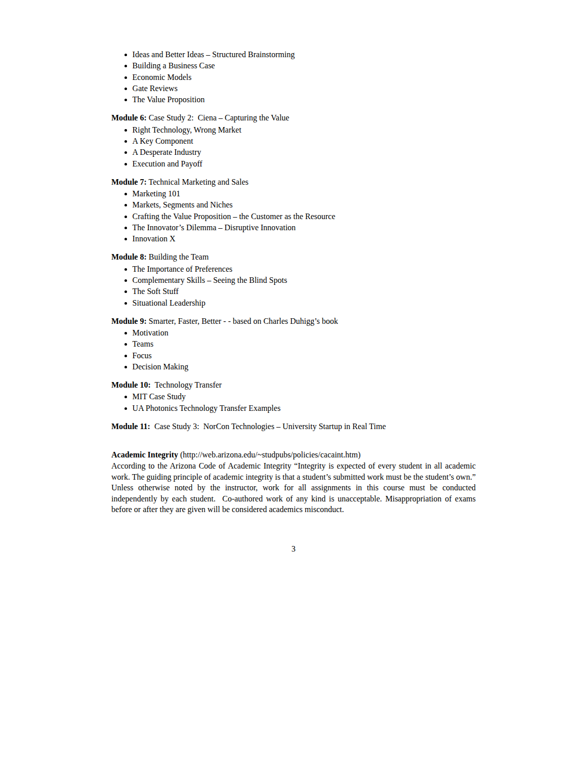Ideas and Better Ideas – Structured Brainstorming
Building a Business Case
Economic Models
Gate Reviews
The Value Proposition
Module 6: Case Study 2: Ciena – Capturing the Value
Right Technology, Wrong Market
A Key Component
A Desperate Industry
Execution and Payoff
Module 7: Technical Marketing and Sales
Marketing 101
Markets, Segments and Niches
Crafting the Value Proposition – the Customer as the Resource
The Innovator’s Dilemma – Disruptive Innovation
Innovation X
Module 8: Building the Team
The Importance of Preferences
Complementary Skills – Seeing the Blind Spots
The Soft Stuff
Situational Leadership
Module 9: Smarter, Faster, Better - - based on Charles Duhigg’s book
Motivation
Teams
Focus
Decision Making
Module 10: Technology Transfer
MIT Case Study
UA Photonics Technology Transfer Examples
Module 11: Case Study 3: NorCon Technologies – University Startup in Real Time
Academic Integrity (http://web.arizona.edu/~studpubs/policies/cacaint.htm)
According to the Arizona Code of Academic Integrity “Integrity is expected of every student in all academic work. The guiding principle of academic integrity is that a student’s submitted work must be the student’s own.” Unless otherwise noted by the instructor, work for all assignments in this course must be conducted independently by each student. Co-authored work of any kind is unacceptable. Misappropriation of exams before or after they are given will be considered academics misconduct.
3